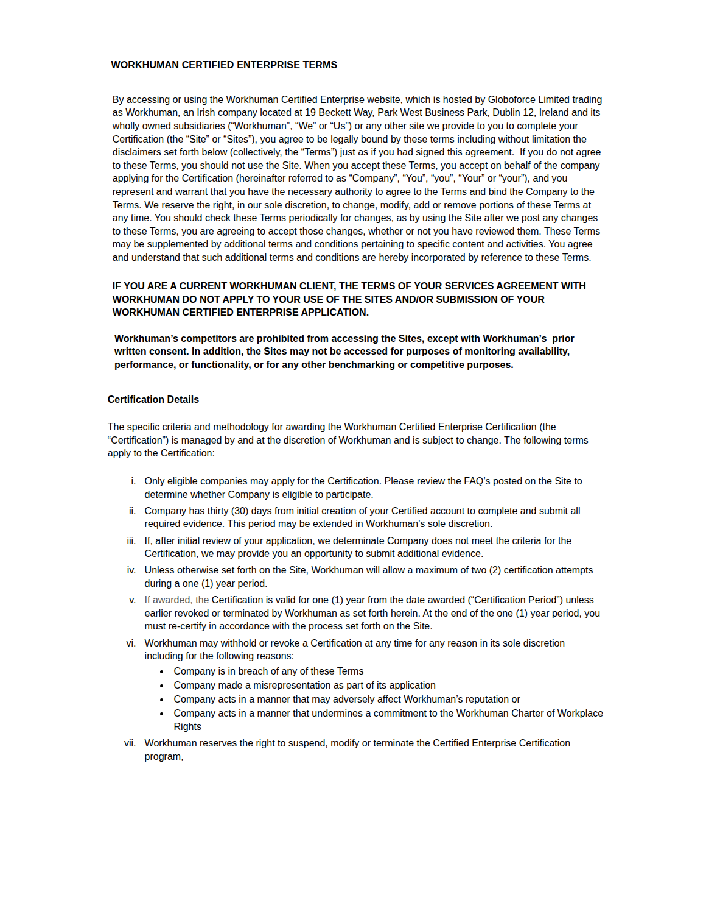WORKHUMAN CERTIFIED ENTERPRISE TERMS
By accessing or using the Workhuman Certified Enterprise website, which is hosted by Globoforce Limited trading as Workhuman, an Irish company located at 19 Beckett Way, Park West Business Park, Dublin 12, Ireland and its wholly owned subsidiaries (“Workhuman”, “We” or “Us”) or any other site we provide to you to complete your Certification (the “Site” or “Sites”), you agree to be legally bound by these terms including without limitation the disclaimers set forth below (collectively, the “Terms”) just as if you had signed this agreement. If you do not agree to these Terms, you should not use the Site. When you accept these Terms, you accept on behalf of the company applying for the Certification (hereinafter referred to as “Company”, “You”, “you”, “Your” or “your”), and you represent and warrant that you have the necessary authority to agree to the Terms and bind the Company to the Terms. We reserve the right, in our sole discretion, to change, modify, add or remove portions of these Terms at any time. You should check these Terms periodically for changes, as by using the Site after we post any changes to these Terms, you are agreeing to accept those changes, whether or not you have reviewed them. These Terms may be supplemented by additional terms and conditions pertaining to specific content and activities. You agree and understand that such additional terms and conditions are hereby incorporated by reference to these Terms.
IF YOU ARE A CURRENT WORKHUMAN CLIENT, THE TERMS OF YOUR SERVICES AGREEMENT WITH WORKHUMAN DO NOT APPLY TO YOUR USE OF THE SITES AND/OR SUBMISSION OF YOUR WORKHUMAN CERTIFIED ENTERPRISE APPLICATION.
Workhuman’s competitors are prohibited from accessing the Sites, except with Workhuman’s prior written consent. In addition, the Sites may not be accessed for purposes of monitoring availability, performance, or functionality, or for any other benchmarking or competitive purposes.
Certification Details
The specific criteria and methodology for awarding the Workhuman Certified Enterprise Certification (the “Certification”) is managed by and at the discretion of Workhuman and is subject to change. The following terms apply to the Certification:
Only eligible companies may apply for the Certification. Please review the FAQ’s posted on the Site to determine whether Company is eligible to participate.
Company has thirty (30) days from initial creation of your Certified account to complete and submit all required evidence. This period may be extended in Workhuman’s sole discretion.
If, after initial review of your application, we determinate Company does not meet the criteria for the Certification, we may provide you an opportunity to submit additional evidence.
Unless otherwise set forth on the Site, Workhuman will allow a maximum of two (2) certification attempts during a one (1) year period.
If awarded, the Certification is valid for one (1) year from the date awarded (“Certification Period”) unless earlier revoked or terminated by Workhuman as set forth herein. At the end of the one (1) year period, you must re-certify in accordance with the process set forth on the Site.
Workhuman may withhold or revoke a Certification at any time for any reason in its sole discretion including for the following reasons:
Company is in breach of any of these Terms
Company made a misrepresentation as part of its application
Company acts in a manner that may adversely affect Workhuman’s reputation or
Company acts in a manner that undermines a commitment to the Workhuman Charter of Workplace Rights
Workhuman reserves the right to suspend, modify or terminate the Certified Enterprise Certification program,